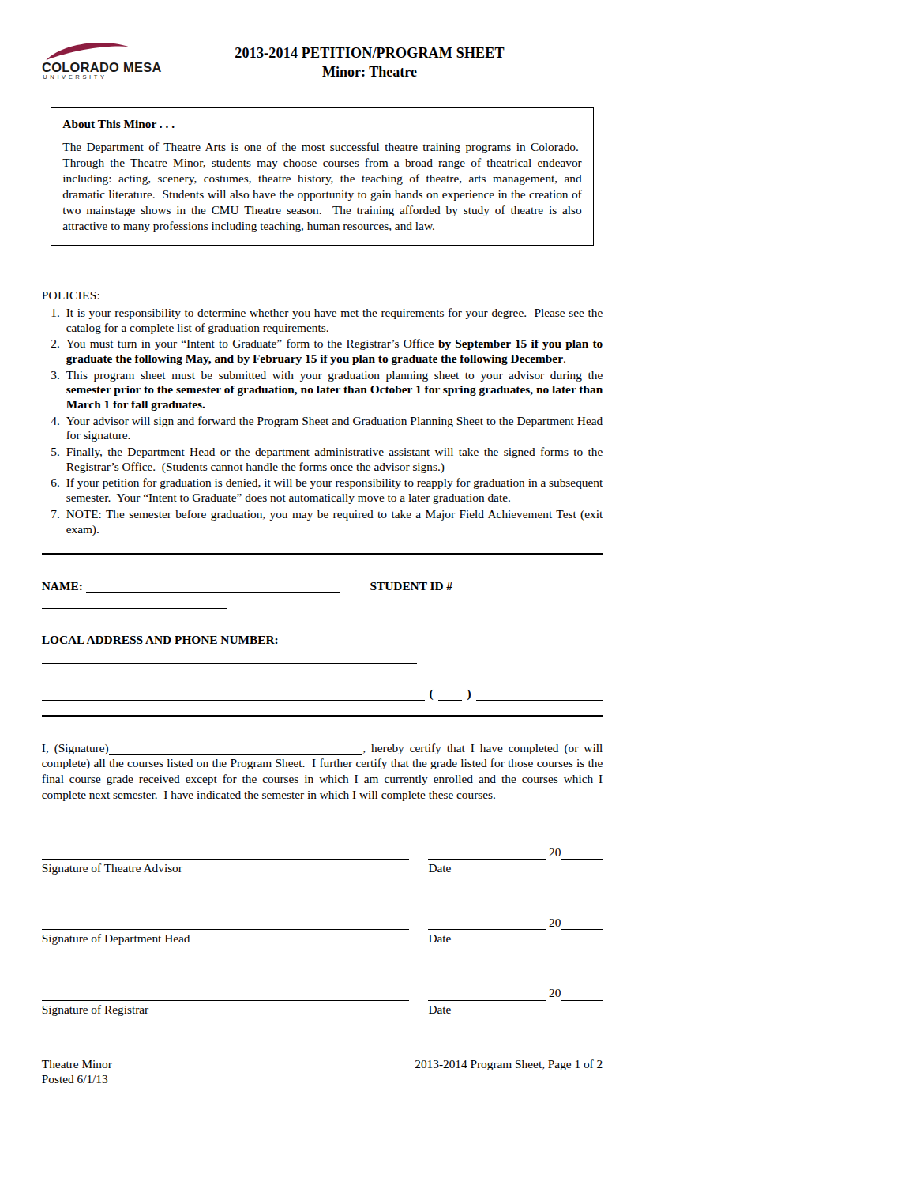COLORADO MESA UNIVERSITY
2013-2014 PETITION/PROGRAM SHEET
Minor: Theatre
About This Minor . . .
The Department of Theatre Arts is one of the most successful theatre training programs in Colorado. Through the Theatre Minor, students may choose courses from a broad range of theatrical endeavor including: acting, scenery, costumes, theatre history, the teaching of theatre, arts management, and dramatic literature. Students will also have the opportunity to gain hands on experience in the creation of two mainstage shows in the CMU Theatre season. The training afforded by study of theatre is also attractive to many professions including teaching, human resources, and law.
POLICIES:
It is your responsibility to determine whether you have met the requirements for your degree. Please see the catalog for a complete list of graduation requirements.
You must turn in your “Intent to Graduate” form to the Registrar’s Office by September 15 if you plan to graduate the following May, and by February 15 if you plan to graduate the following December.
This program sheet must be submitted with your graduation planning sheet to your advisor during the semester prior to the semester of graduation, no later than October 1 for spring graduates, no later than March 1 for fall graduates.
Your advisor will sign and forward the Program Sheet and Graduation Planning Sheet to the Department Head for signature.
Finally, the Department Head or the department administrative assistant will take the signed forms to the Registrar’s Office. (Students cannot handle the forms once the advisor signs.)
If your petition for graduation is denied, it will be your responsibility to reapply for graduation in a subsequent semester. Your “Intent to Graduate” does not automatically move to a later graduation date.
NOTE: The semester before graduation, you may be required to take a Major Field Achievement Test (exit exam).
NAME: STUDENT ID #
LOCAL ADDRESS AND PHONE NUMBER:
( )
I, (Signature) , hereby certify that I have completed (or will complete) all the courses listed on the Program Sheet. I further certify that the grade listed for those courses is the final course grade received except for the courses in which I am currently enrolled and the courses which I complete next semester. I have indicated the semester in which I will complete these courses.
20
Signature of Theatre Advisor Date
20
Signature of Department Head Date
20
Signature of Registrar Date
Theatre Minor
Posted 6/1/13
2013-2014 Program Sheet, Page 1 of 2